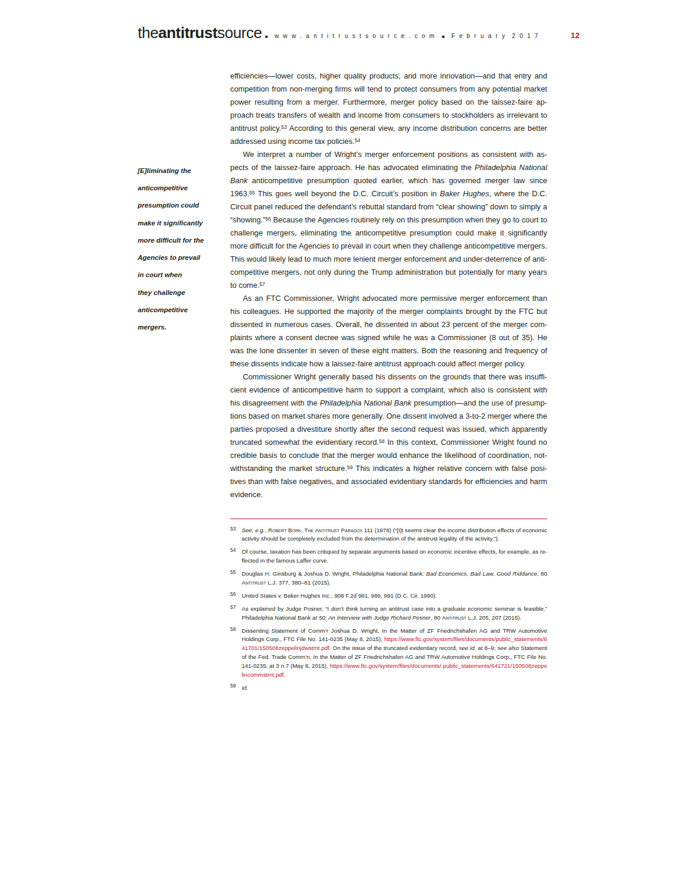the antitrust source
■ w w w . a n t i t r u s t s o u r c e . c o m ■ F e b r u a r y 2 0 1 7 12
[E]liminating the
anticompetitive
presumption could
make it significantly
more difficult for the
Agencies to prevail
in court when
they challenge
anticompetitive
mergers.
efficiencies—lower costs, higher quality products, and more innovation—and that entry and competition from non-merging firms will tend to protect consumers from any potential market power resulting from a merger. Furthermore, merger policy based on the laissez-faire approach treats transfers of wealth and income from consumers to stockholders as irrelevant to antitrust policy.53 According to this general view, any income distribution concerns are better addressed using income tax policies.54
We interpret a number of Wright’s merger enforcement positions as consistent with aspects of the laissez-faire approach. He has advocated eliminating the Philadelphia National Bank anticompetitive presumption quoted earlier, which has governed merger law since 1963.55 This goes well beyond the D.C. Circuit’s position in Baker Hughes, where the D.C. Circuit panel reduced the defendant’s rebuttal standard from “clear showing” down to simply a “showing.”56 Because the Agencies routinely rely on this presumption when they go to court to challenge mergers, eliminating the anticompetitive presumption could make it significantly more difficult for the Agencies to prevail in court when they challenge anticompetitive mergers. This would likely lead to much more lenient merger enforcement and under-deterrence of anticompetitive mergers, not only during the Trump administration but potentially for many years to come.57
As an FTC Commissioner, Wright advocated more permissive merger enforcement than his colleagues. He supported the majority of the merger complaints brought by the FTC but dissented in numerous cases. Overall, he dissented in about 23 percent of the merger complaints where a consent decree was signed while he was a Commissioner (8 out of 35). He was the lone dissenter in seven of these eight matters. Both the reasoning and frequency of these dissents indicate how a laissez-faire antitrust approach could affect merger policy.
Commissioner Wright generally based his dissents on the grounds that there was insufficient evidence of anticompetitive harm to support a complaint, which also is consistent with his disagreement with the Philadelphia National Bank presumption—and the use of presumptions based on market shares more generally. One dissent involved a 3-to-2 merger where the parties proposed a divestiture shortly after the second request was issued, which apparently truncated somewhat the evidentiary record.58 In this context, Commissioner Wright found no credible basis to conclude that the merger would enhance the likelihood of coordination, notwithstanding the market structure.59 This indicates a higher relative concern with false positives than with false negatives, and associated evidentiary standards for efficiencies and harm evidence.
53 See, e.g., Robert Bork, The Antitrust Paradox 111 (1978) (“[I]t seems clear the income distribution effects of economic activity should be completely excluded from the determination of the antitrust legality of the activity.”).
54 Of course, taxation has been critiqued by separate arguments based on economic incentive effects, for example, as reflected in the famous Laffer curve.
55 Douglas H. Ginsburg & Joshua D. Wright, Philadelphia National Bank: Bad Economics, Bad Law, Good Riddance, 80 Antitrust L.J. 377, 380–81 (2015).
56 United States v. Baker Hughes Inc., 908 F.2d 981, 989, 991 (D.C. Cir. 1990).
57 As explained by Judge Posner, “I don’t think turning an antitrust case into a graduate economic seminar is feasible.” Philadelphia National Bank at 50: An Interview with Judge Richard Posner, 80 Antitrust L.J. 205, 207 (2015).
58 Dissenting Statement of Comm’r Joshua D. Wright, In the Matter of ZF Friedrichshafen AG and TRW Automotive Holdings Corp., FTC File No. 141-0235 (May 8, 2015), https://www.ftc.gov/system/files/documents/public_statements/641701/150508zeppelinjdwstmt.pdf. On the issue of the truncated evidentiary record, see id. at 8–9; see also Statement of the Fed. Trade Comm’n, In the Matter of ZF Friedrichshafen AG and TRW Automotive Holdings Corp., FTC File No. 141-0235, at 3 n.7 (May 8, 2015), https://www.ftc.gov/system/files/documents/ public_statements/641721/150508zeppelincommstmt.pdf.
59 Id.